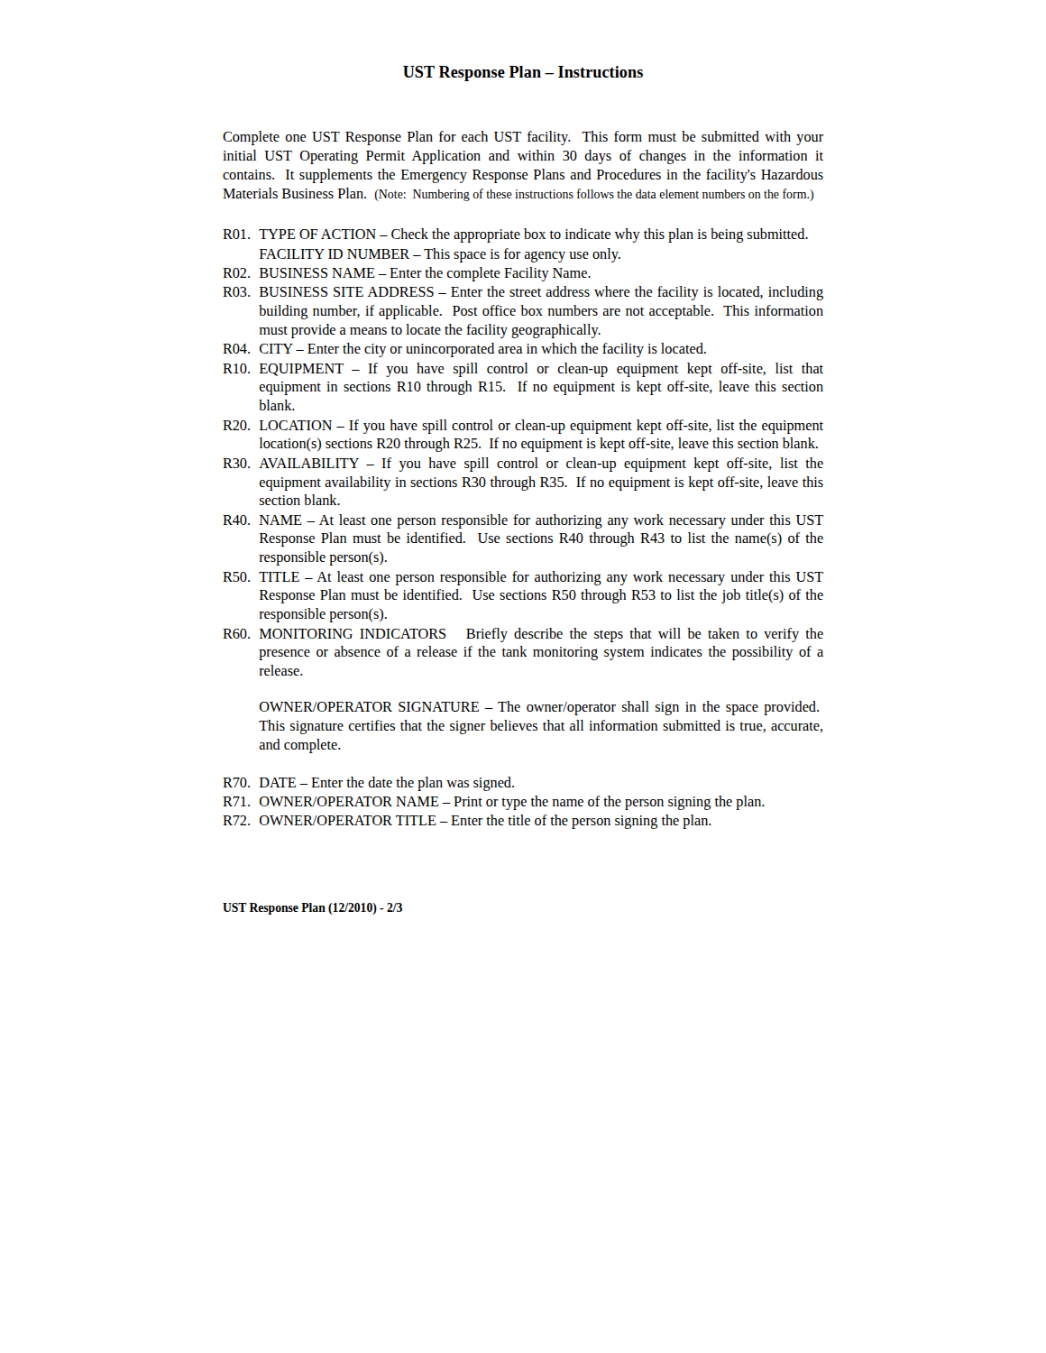UST Response Plan – Instructions
Complete one UST Response Plan for each UST facility. This form must be submitted with your initial UST Operating Permit Application and within 30 days of changes in the information it contains. It supplements the Emergency Response Plans and Procedures in the facility's Hazardous Materials Business Plan. (Note: Numbering of these instructions follows the data element numbers on the form.)
R01.
TYPE OF ACTION – Check the appropriate box to indicate why this plan is being submitted.
FACILITY ID NUMBER – This space is for agency use only.
R02.
BUSINESS NAME – Enter the complete Facility Name.
R03.
BUSINESS SITE ADDRESS – Enter the street address where the facility is located, including building number, if applicable. Post office box numbers are not acceptable. This information must provide a means to locate the facility geographically.
R04.
CITY – Enter the city or unincorporated area in which the facility is located.
R10.
EQUIPMENT – If you have spill control or clean-up equipment kept off-site, list that equipment in sections R10 through R15. If no equipment is kept off-site, leave this section blank.
R20.
LOCATION – If you have spill control or clean-up equipment kept off-site, list the equipment location(s) sections R20 through R25. If no equipment is kept off-site, leave this section blank.
R30.
AVAILABILITY – If you have spill control or clean-up equipment kept off-site, list the equipment availability in sections R30 through R35. If no equipment is kept off-site, leave this section blank.
R40.
NAME – At least one person responsible for authorizing any work necessary under this UST Response Plan must be identified. Use sections R40 through R43 to list the name(s) of the responsible person(s).
R50.
TITLE – At least one person responsible for authorizing any work necessary under this UST Response Plan must be identified. Use sections R50 through R53 to list the job title(s) of the responsible person(s).
R60.
MONITORING INDICATORS Briefly describe the steps that will be taken to verify the presence or absence of a release if the tank monitoring system indicates the possibility of a release.
OWNER/OPERATOR SIGNATURE – The owner/operator shall sign in the space provided. This signature certifies that the signer believes that all information submitted is true, accurate, and complete.
R70.
DATE – Enter the date the plan was signed.
R71.
OWNER/OPERATOR NAME – Print or type the name of the person signing the plan.
R72.
OWNER/OPERATOR TITLE – Enter the title of the person signing the plan.
UST Response Plan (12/2010) - 2/3